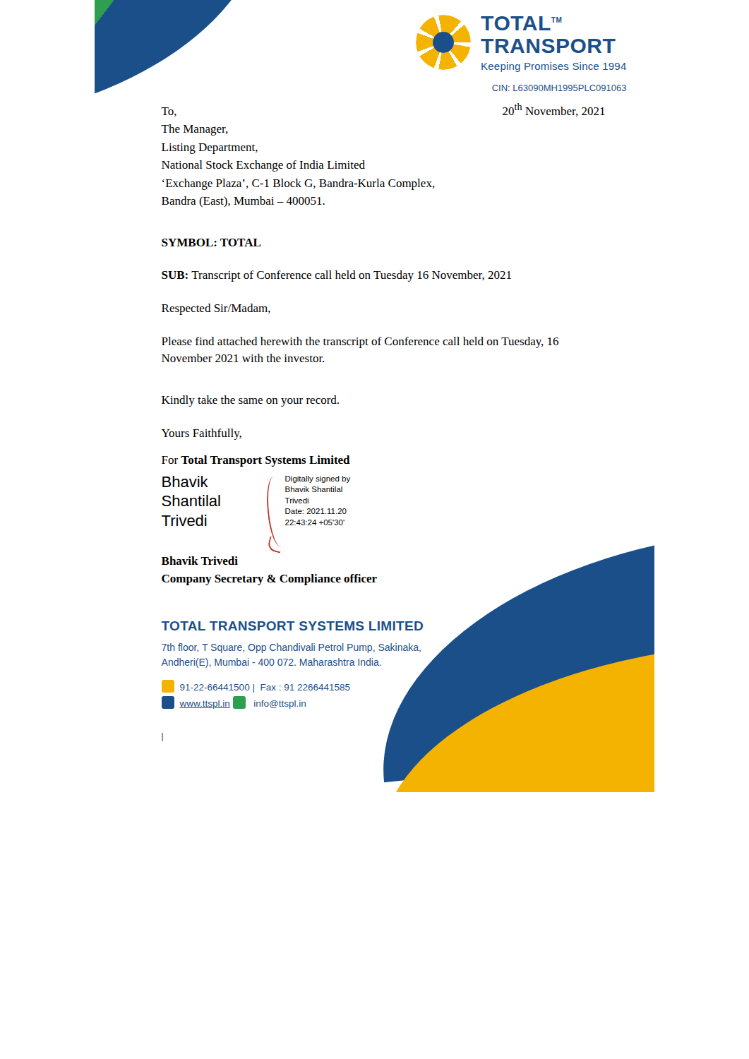TOTALTM TRANSPORT Keeping Promises Since 1994
CIN: L63090MH1995PLC091063
To,
20th November, 2021
The Manager,
Listing Department,
National Stock Exchange of India Limited
‘Exchange Plaza’, C-1 Block G, Bandra-Kurla Complex,
Bandra (East), Mumbai – 400051.
SYMBOL: TOTAL
SUB: Transcript of Conference call held on Tuesday 16 November, 2021
Respected Sir/Madam,
Please find attached herewith the transcript of Conference call held on Tuesday, 16 November 2021 with the investor.
Kindly take the same on your record.
Yours Faithfully,
For Total Transport Systems Limited
Bhavik
Shantilal
Trivedi
Digitally signed by
Bhavik Shantilal
Trivedi
Date: 2021.11.20
22:43:24 +05'30'
Bhavik Trivedi
Company Secretary & Compliance officer
TOTAL TRANSPORT SYSTEMS LIMITED
7th floor, T Square, Opp Chandivali Petrol Pump, Sakinaka,
Andheri(E), Mumbai - 400 072. Maharashtra India.
91-22-66441500 | Fax : 91 2266441585
www.ttspl.in info@ttspl.in
|